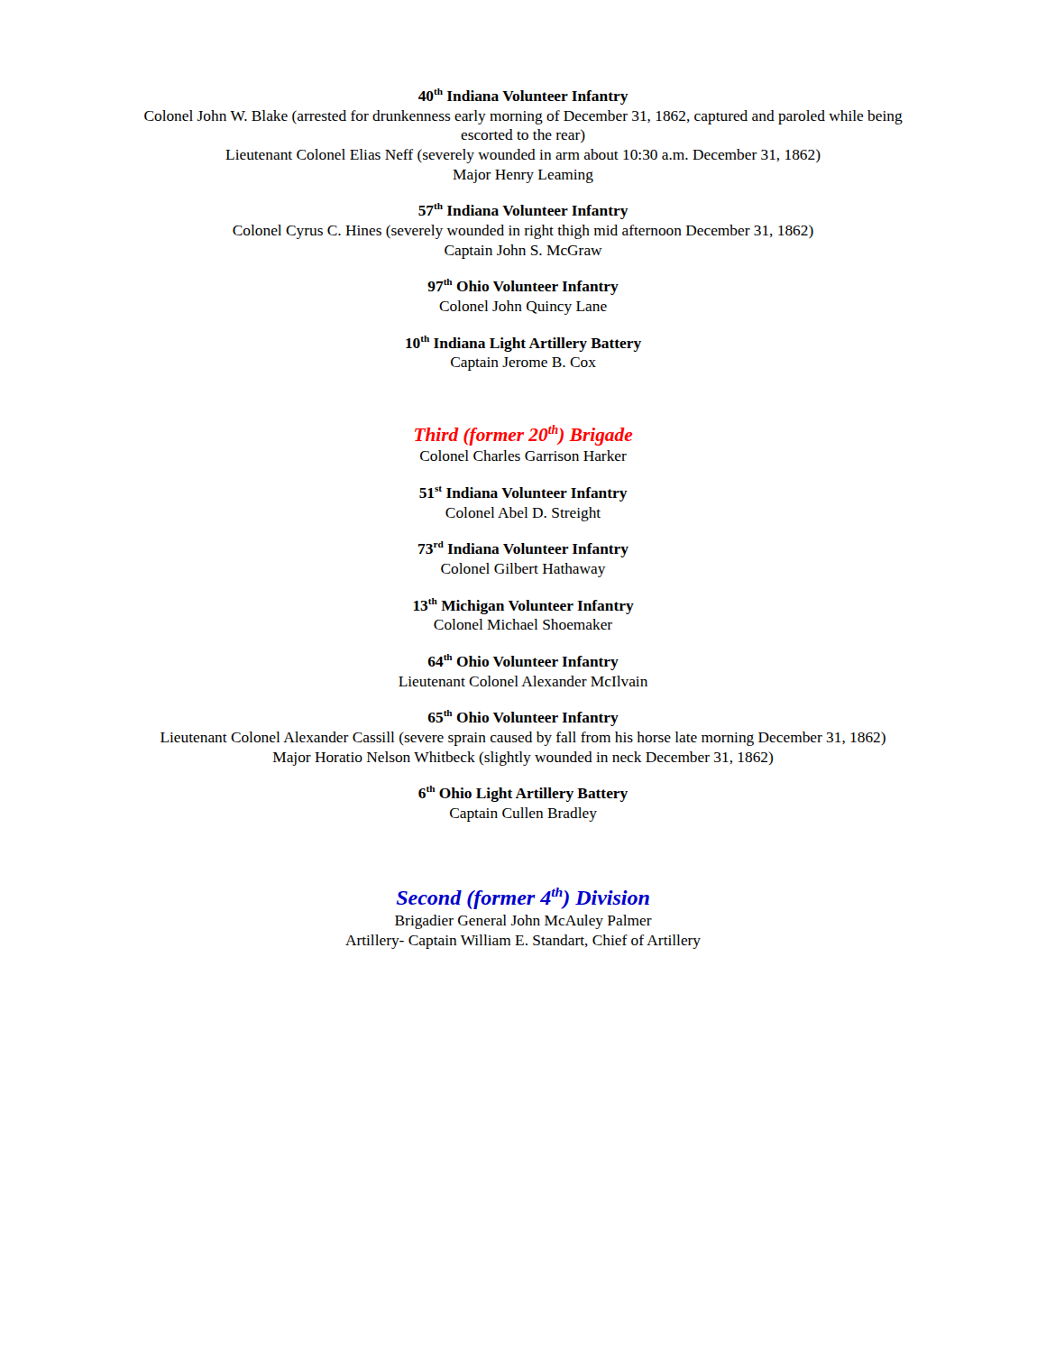40th Indiana Volunteer Infantry
Colonel John W. Blake (arrested for drunkenness early morning of December 31, 1862, captured and paroled while being escorted to the rear)
Lieutenant Colonel Elias Neff (severely wounded in arm about 10:30 a.m. December 31, 1862)
Major Henry Leaming
57th Indiana Volunteer Infantry
Colonel Cyrus C. Hines (severely wounded in right thigh mid afternoon December 31, 1862)
Captain John S. McGraw
97th Ohio Volunteer Infantry
Colonel John Quincy Lane
10th Indiana Light Artillery Battery
Captain Jerome B. Cox
Third (former 20th) Brigade
Colonel Charles Garrison Harker
51st Indiana Volunteer Infantry
Colonel Abel D. Streight
73rd Indiana Volunteer Infantry
Colonel Gilbert Hathaway
13th Michigan Volunteer Infantry
Colonel Michael Shoemaker
64th Ohio Volunteer Infantry
Lieutenant Colonel Alexander McIlvain
65th Ohio Volunteer Infantry
Lieutenant Colonel Alexander Cassill (severe sprain caused by fall from his horse late morning December 31, 1862)
Major Horatio Nelson Whitbeck (slightly wounded in neck December 31, 1862)
6th Ohio Light Artillery Battery
Captain Cullen Bradley
Second (former 4th) Division
Brigadier General John McAuley Palmer
Artillery- Captain William E. Standart, Chief of Artillery